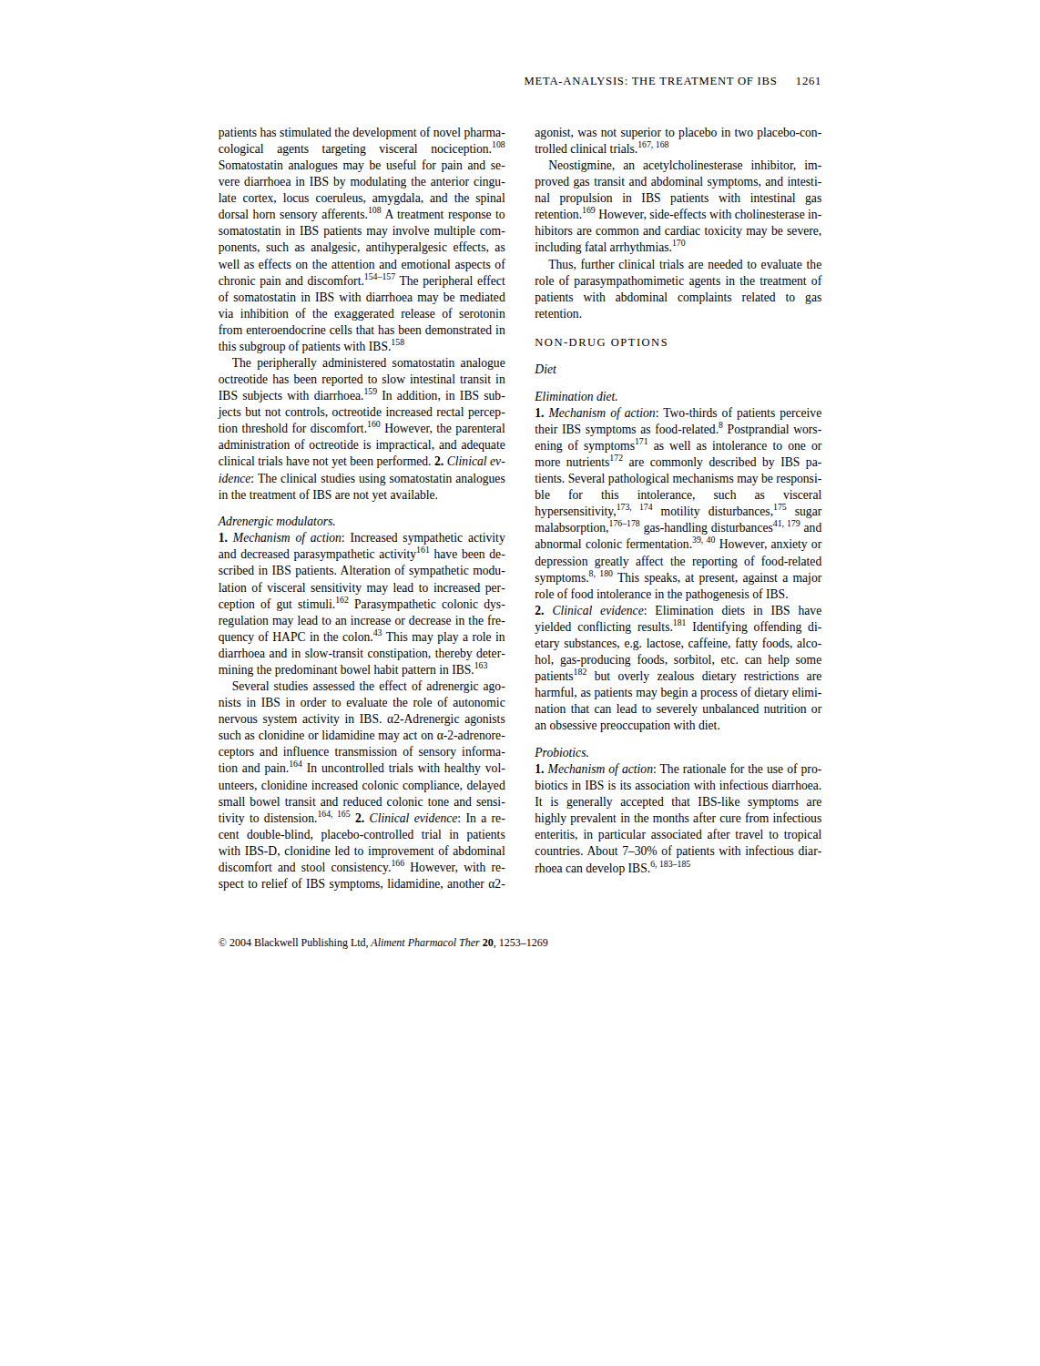META-ANALYSIS: THE TREATMENT OF IBS1261
patients has stimulated the development of novel pharmacological agents targeting visceral nociception.108 Somatostatin analogues may be useful for pain and severe diarrhoea in IBS by modulating the anterior cingulate cortex, locus coeruleus, amygdala, and the spinal dorsal horn sensory afferents.108 A treatment response to somatostatin in IBS patients may involve multiple components, such as analgesic, antihyperalgesic effects, as well as effects on the attention and emotional aspects of chronic pain and discomfort.154–157 The peripheral effect of somatostatin in IBS with diarrhoea may be mediated via inhibition of the exaggerated release of serotonin from enteroendocrine cells that has been demonstrated in this subgroup of patients with IBS.158
The peripherally administered somatostatin analogue octreotide has been reported to slow intestinal transit in IBS subjects with diarrhoea.159 In addition, in IBS subjects but not controls, octreotide increased rectal perception threshold for discomfort.160 However, the parenteral administration of octreotide is impractical, and adequate clinical trials have not yet been performed. 2. Clinical evidence: The clinical studies using somatostatin analogues in the treatment of IBS are not yet available.
Adrenergic modulators.
1. Mechanism of action: Increased sympathetic activity and decreased parasympathetic activity161 have been described in IBS patients. Alteration of sympathetic modulation of visceral sensitivity may lead to increased perception of gut stimuli.162 Parasympathetic colonic dysregulation may lead to an increase or decrease in the frequency of HAPC in the colon.43 This may play a role in diarrhoea and in slow-transit constipation, thereby determining the predominant bowel habit pattern in IBS.163
Several studies assessed the effect of adrenergic agonists in IBS in order to evaluate the role of autonomic nervous system activity in IBS. α2-Adrenergic agonists such as clonidine or lidamidine may act on α-2-adrenoreceptors and influence transmission of sensory information and pain.164 In uncontrolled trials with healthy volunteers, clonidine increased colonic compliance, delayed small bowel transit and reduced colonic tone and sensitivity to distension.164, 165 2. Clinical evidence: In a recent double-blind, placebo-controlled trial in patients with IBS-D, clonidine led to improvement of abdominal discomfort and stool consistency.166 However, with respect to relief of IBS symptoms, lidamidine, another α2-agonist, was not superior to placebo in two placebo-controlled clinical trials.167, 168
Neostigmine, an acetylcholinesterase inhibitor, improved gas transit and abdominal symptoms, and intestinal propulsion in IBS patients with intestinal gas retention.169 However, side-effects with cholinesterase inhibitors are common and cardiac toxicity may be severe, including fatal arrhythmias.170
Thus, further clinical trials are needed to evaluate the role of parasympathomimetic agents in the treatment of patients with abdominal complaints related to gas retention.
NON-DRUG OPTIONS
Diet
Elimination diet.
1. Mechanism of action: Two-thirds of patients perceive their IBS symptoms as food-related.8 Postprandial worsening of symptoms171 as well as intolerance to one or more nutrients172 are commonly described by IBS patients. Several pathological mechanisms may be responsible for this intolerance, such as visceral hypersensitivity,173, 174 motility disturbances,175 sugar malabsorption,176–178 gas-handling disturbances41, 179 and abnormal colonic fermentation.39, 40 However, anxiety or depression greatly affect the reporting of food-related symptoms.8, 180 This speaks, at present, against a major role of food intolerance in the pathogenesis of IBS.
2. Clinical evidence: Elimination diets in IBS have yielded conflicting results.181 Identifying offending dietary substances, e.g. lactose, caffeine, fatty foods, alcohol, gas-producing foods, sorbitol, etc. can help some patients182 but overly zealous dietary restrictions are harmful, as patients may begin a process of dietary elimination that can lead to severely unbalanced nutrition or an obsessive preoccupation with diet.
Probiotics.
1. Mechanism of action: The rationale for the use of probiotics in IBS is its association with infectious diarrhoea. It is generally accepted that IBS-like symptoms are highly prevalent in the months after cure from infectious enteritis, in particular associated after travel to tropical countries. About 7–30% of patients with infectious diarrhoea can develop IBS.6, 183–185
© 2004 Blackwell Publishing Ltd, Aliment Pharmacol Ther 20, 1253–1269